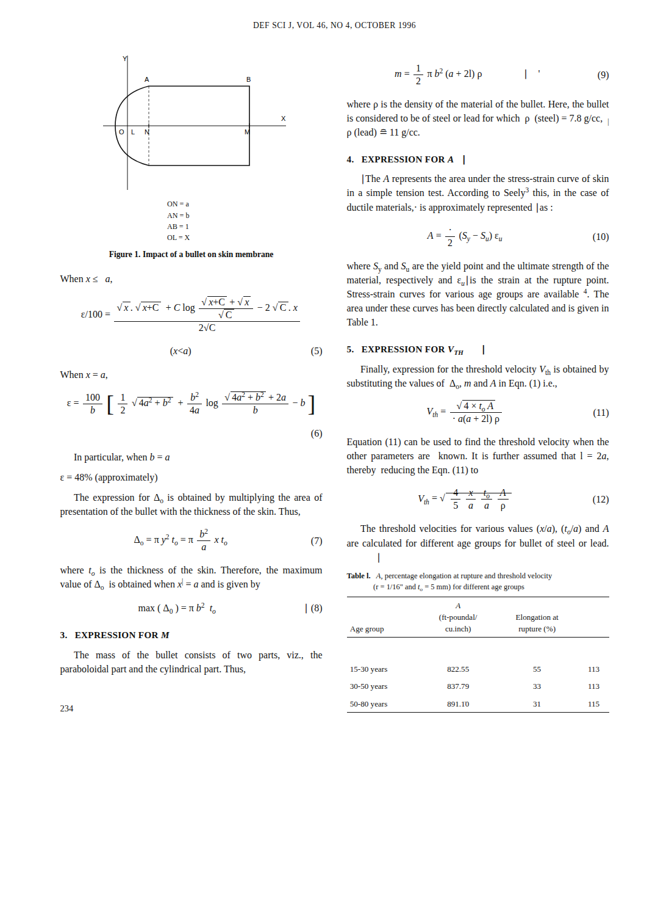DEF SCI J, VOL 46, NO 4, OCTOBER 1996
Y X A B O L N M
ON = a
AN = b
AB = 1
OL = X
Figure 1. Impact of a bullet on skin membrane
When x ≤ a,
ε/100 = √x. √x+C + C log √x+C + √x √C − 2 √C. x 2√C
(x<a)
(5)
When x = a,
ε = 100 b [ 12 √4a2 + b2 + b2 4a log √4a2 + b2 + 2a b − b ]
(6)
In particular, when b = a
ε = 48% (approximately)
The expression for Δo is obtained by multiplying the area of presentation of the bullet with the thickness of the skin. Thus,
Δo = π y2 to = π b2 a x to
(7)
where to is the thickness of the skin. Therefore, the maximum value of Δo is obtained when x| = a and is given by
max ( Δ0 ) = π b2 to
∣ (8)
3. EXPRESSION FOR m
The mass of the bullet consists of two parts, viz., the paraboloidal part and the cylindrical part. Thus,
234
m = 12 π b2 (a + 2l) ρ ∣ '
(9)
where ρ is the density of the material of the bullet. Here, the bullet is considered to be of steel or lead for which ρ (steel) = 7.8 g/cc, |ρ (lead) ≘ 11 g/cc.
4. EXPRESSION FOR A ∣
∣The A represents the area under the stress-strain curve of skin in a simple tension test. According to Seely3 this, in the case of ductile materials,· is approximately represented ∣as :
A = ·2 (Sy − Su) εu
(10)
where Sy and Su are the yield point and the ultimate strength of the material, respectively and εu∣is the strain at the rupture point. Stress-strain curves for various age groups are available 4. The area under these curves has been directly calculated and is given in Table 1.
5. EXPRESSION FOR Vth ∣
Finally, expression for the threshold velocity Vth is obtained by substituting the values of Δo, m and A in Eqn. (1) i.e.,
Vth = √4 × to A · a(a + 2l) ρ
(11)
Equation (11) can be used to find the threshold velocity when the other parameters are known. It is further assumed that l = 2a, thereby reducing the Eqn. (11) to
Vth = √ 45 xa to a Aρ
(12)
The threshold velocities for various values (x/a), (to/a) and A are calculated for different age groups for bullet of steel or lead. ∣
Table l. A , percentage elongation at rupture and threshold velocity (r = 1/16" and t o = 5 mm) for different age groups
| Age group | A (ft-poundal/ cu.inch) | Elongation at rupture (%) | |
| --- | --- | --- | --- |
| 15-30 years | 822.55 | 55 | 113 |
| 30-50 years | 837.79 | 33 | 113 |
| 50-80 years | 891.1̇0 | 31 | 115 |